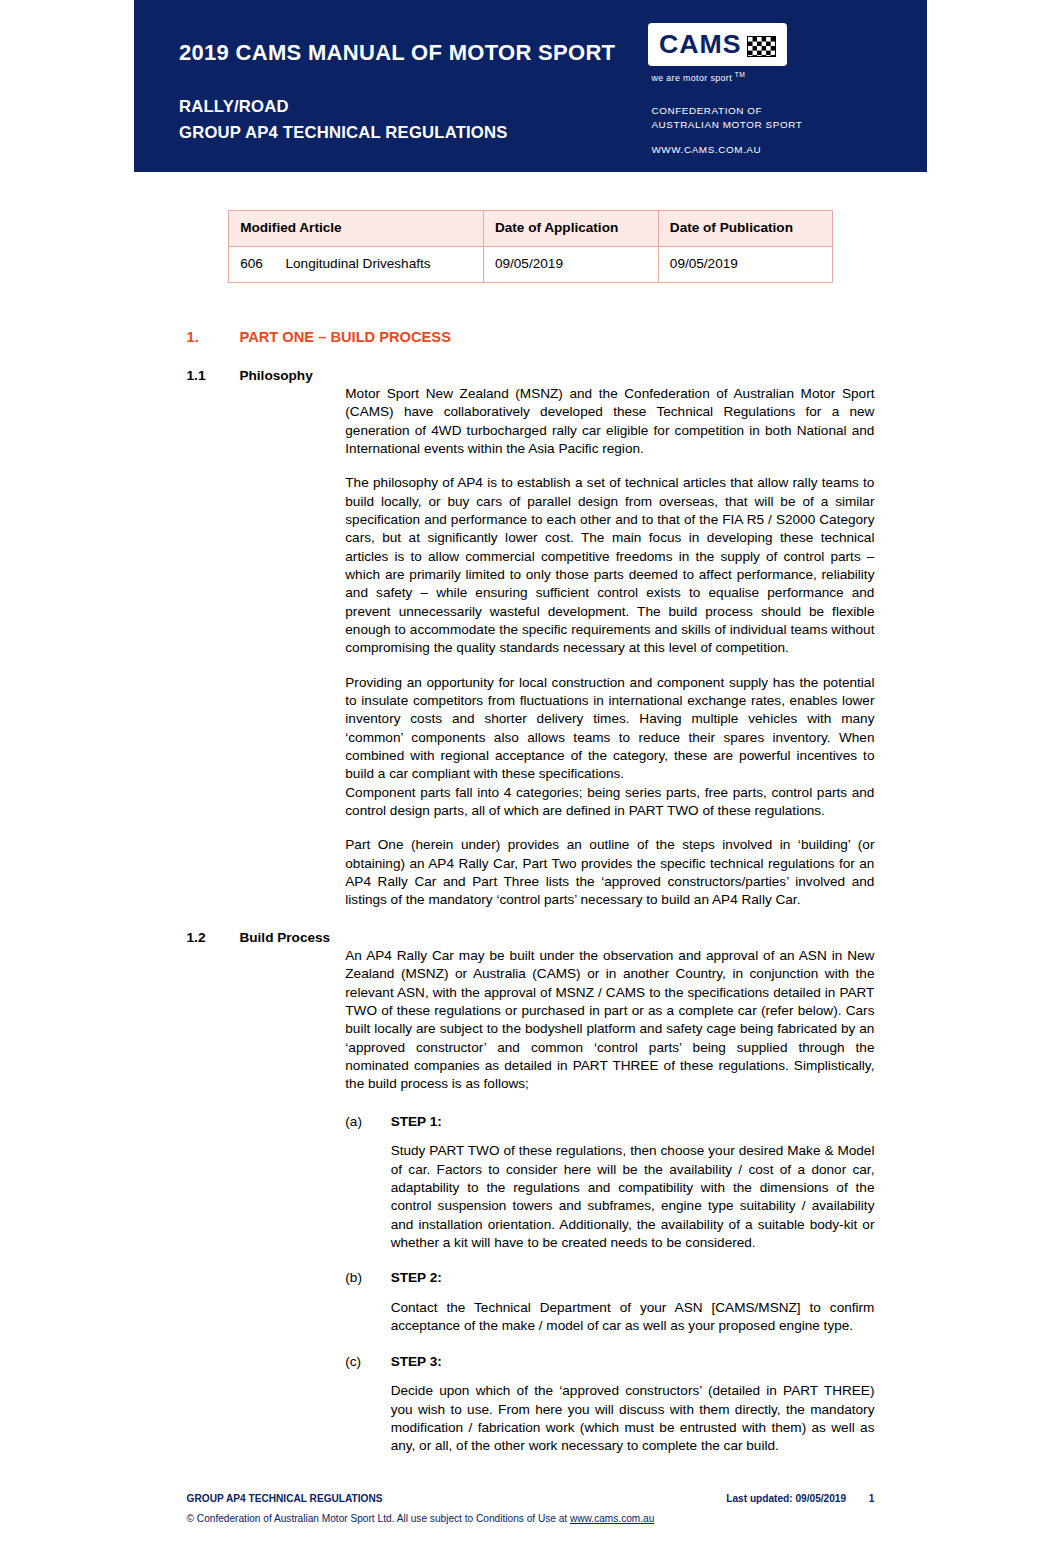2019 CAMS MANUAL OF MOTOR SPORT
RALLY/ROAD
GROUP AP4 TECHNICAL REGULATIONS
CAMS
we are motor sport TM
CONFEDERATION OF
AUSTRALIAN MOTOR SPORT WWW.CAMS.COM.AU
| Modified Article | Date of Application | Date of Publication |
| --- | --- | --- |
| 606 Longitudinal Driveshafts | 09/05/2019 | 09/05/2019 |
1. PART ONE – BUILD PROCESS
1.1 Philosophy
Motor Sport New Zealand (MSNZ) and the Confederation of Australian Motor Sport (CAMS) have collaboratively developed these Technical Regulations for a new generation of 4WD turbocharged rally car eligible for competition in both National and International events within the Asia Pacific region.
The philosophy of AP4 is to establish a set of technical articles that allow rally teams to build locally, or buy cars of parallel design from overseas, that will be of a similar specification and performance to each other and to that of the FIA R5 / S2000 Category cars, but at significantly lower cost. The main focus in developing these technical articles is to allow commercial competitive freedoms in the supply of control parts – which are primarily limited to only those parts deemed to affect performance, reliability and safety – while ensuring sufficient control exists to equalise performance and prevent unnecessarily wasteful development. The build process should be flexible enough to accommodate the specific requirements and skills of individual teams without compromising the quality standards necessary at this level of competition.
Providing an opportunity for local construction and component supply has the potential to insulate competitors from fluctuations in international exchange rates, enables lower inventory costs and shorter delivery times. Having multiple vehicles with many ‘common’ components also allows teams to reduce their spares inventory. When combined with regional acceptance of the category, these are powerful incentives to build a car compliant with these specifications.
Component parts fall into 4 categories; being series parts, free parts, control parts and control design parts, all of which are defined in PART TWO of these regulations.
Part One (herein under) provides an outline of the steps involved in ‘building’ (or obtaining) an AP4 Rally Car, Part Two provides the specific technical regulations for an AP4 Rally Car and Part Three lists the ‘approved constructors/parties’ involved and listings of the mandatory ‘control parts’ necessary to build an AP4 Rally Car.
1.2 Build Process
An AP4 Rally Car may be built under the observation and approval of an ASN in New Zealand (MSNZ) or Australia (CAMS) or in another Country, in conjunction with the relevant ASN, with the approval of MSNZ / CAMS to the specifications detailed in PART TWO of these regulations or purchased in part or as a complete car (refer below). Cars built locally are subject to the bodyshell platform and safety cage being fabricated by an ‘approved constructor’ and common ‘control parts’ being supplied through the nominated companies as detailed in PART THREE of these regulations. Simplistically, the build process is as follows;
(a) STEP 1:
Study PART TWO of these regulations, then choose your desired Make & Model of car. Factors to consider here will be the availability / cost of a donor car, adaptability to the regulations and compatibility with the dimensions of the control suspension towers and subframes, engine type suitability / availability and installation orientation. Additionally, the availability of a suitable body-kit or whether a kit will have to be created needs to be considered.
(b) STEP 2:
Contact the Technical Department of your ASN [CAMS/MSNZ] to confirm acceptance of the make / model of car as well as your proposed engine type.
(c) STEP 3:
Decide upon which of the ‘approved constructors’ (detailed in PART THREE) you wish to use. From here you will discuss with them directly, the mandatory modification / fabrication work (which must be entrusted with them) as well as any, or all, of the other work necessary to complete the car build.
GROUP AP4 TECHNICAL REGULATIONS
Last updated: 09/05/20191
© Confederation of Australian Motor Sport Ltd. All use subject to Conditions of Use at www.cams.com.au